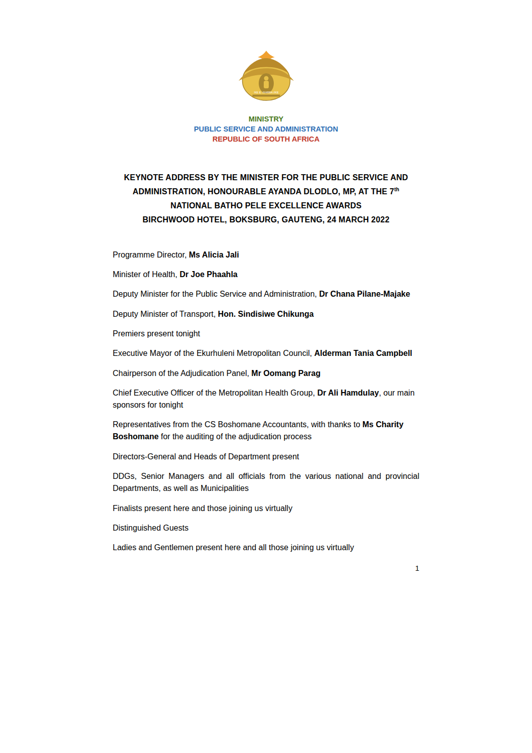MINISTRY
PUBLIC SERVICE AND ADMINISTRATION
REPUBLIC OF SOUTH AFRICA
KEYNOTE ADDRESS BY THE MINISTER FOR THE PUBLIC SERVICE AND ADMINISTRATION, HONOURABLE AYANDA DLODLO, MP, AT THE 7th NATIONAL BATHO PELE EXCELLENCE AWARDS
BIRCHWOOD HOTEL, BOKSBURG, GAUTENG, 24 MARCH 2022
Programme Director, Ms Alicia Jali
Minister of Health, Dr Joe Phaahla
Deputy Minister for the Public Service and Administration, Dr Chana Pilane-Majake
Deputy Minister of Transport, Hon. Sindisiwe Chikunga
Premiers present tonight
Executive Mayor of the Ekurhuleni Metropolitan Council, Alderman Tania Campbell
Chairperson of the Adjudication Panel, Mr Oomang Parag
Chief Executive Officer of the Metropolitan Health Group, Dr Ali Hamdulay, our main sponsors for tonight
Representatives from the CS Boshomane Accountants, with thanks to Ms Charity Boshomane for the auditing of the adjudication process
Directors-General and Heads of Department present
DDGs, Senior Managers and all officials from the various national and provincial Departments, as well as Municipalities
Finalists present here and those joining us virtually
Distinguished Guests
Ladies and Gentlemen present here and all those joining us virtually
1